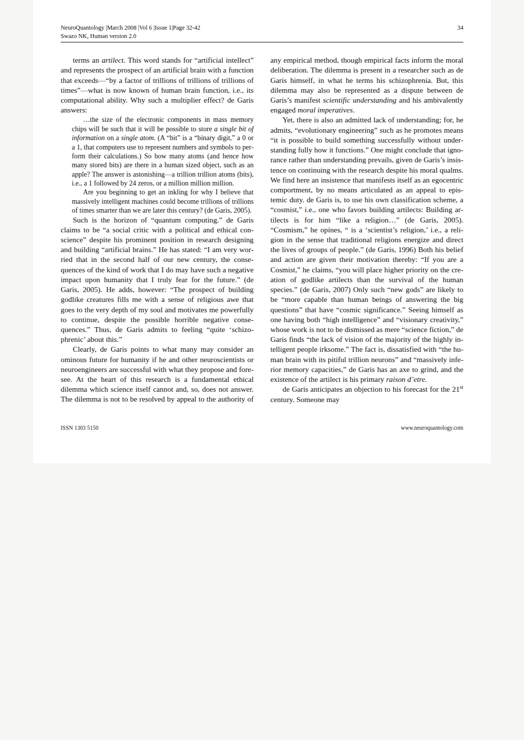NeuroQuantology |March 2008 |Vol 6 |Issue 1|Page 32-42
Swazo NK, Human version 2.0
34
terms an artilect. This word stands for “artificial intellect” and represents the prospect of an artificial brain with a function that exceeds—“by a factor of trillions of trillions of trillions of times”—what is now known of human brain function, i.e., its computational ability. Why such a multiplier effect? de Garis answers:
…the size of the electronic components in mass memory chips will be such that it will be possible to store a single bit of information on a single atom. (A “bit” is a “binary digit,” a 0 or a 1, that computers use to represent numbers and symbols to perform their calculations.) So how many atoms (and hence how many stored bits) are there in a human sized object, such as an apple? The answer is astonishing—a trillion trillion atoms (bits), i.e., a 1 followed by 24 zeros, or a million million million.
Are you beginning to get an inkling for why I believe that massively intelligent machines could become trillions of trillions of times smarter than we are later this century? (de Garis, 2005).
Such is the horizon of “quantum computing.” de Garis claims to be “a social critic with a political and ethical conscience” despite his prominent position in research designing and building “artificial brains.” He has stated: “I am very worried that in the second half of our new century, the consequences of the kind of work that I do may have such a negative impact upon humanity that I truly fear for the future.” (de Garis, 2005). He adds, however: “The prospect of building godlike creatures fills me with a sense of religious awe that goes to the very depth of my soul and motivates me powerfully to continue, despite the possible horrible negative consequences.” Thus, de Garis admits to feeling “quite ‘schizophrenic’ about this.”
Clearly, de Garis points to what many may consider an ominous future for humanity if he and other neuroscientists or neuroengineers are successful with what they propose and foresee. At the heart of this research is a fundamental ethical dilemma which science itself cannot and, so, does not answer. The dilemma is not to be resolved by appeal to the authority of any empirical method, though empirical facts inform the moral deliberation. The dilemma is present in a researcher such as de Garis himself, in what he terms his schizophrenia. But, this dilemma may also be represented as a dispute between de Garis’s manifest scientific understanding and his ambivalently engaged moral imperatives.
Yet, there is also an admitted lack of understanding; for, he admits, “evolutionary engineering” such as he promotes means “it is possible to build something successfully without understanding fully how it functions.” One might conclude that ignorance rather than understanding prevails, given de Garis’s insistence on continuing with the research despite his moral qualms. We find here an insistence that manifests itself as an egocentric comportment, by no means articulated as an appeal to epistemic duty. de Garis is, to use his own classification scheme, a “cosmist,” i.e., one who favors building artilects: Building artilects is for him “like a religion…” (de Garis, 2005). “Cosmism,” he opines, “ is a ‘scientist’s religion,’ i.e., a religion in the sense that traditional religions energize and direct the lives of groups of people.” (de Garis, 1996) Both his belief and action are given their motivation thereby: “If you are a Cosmist,” he claims, “you will place higher priority on the creation of godlike artilects than the survival of the human species.” (de Garis, 2007) Only such “new gods” are likely to be “more capable than human beings of answering the big questions” that have “cosmic significance.” Seeing himself as one having both “high intelligence” and “visionary creativity,” whose work is not to be dismissed as mere “science fiction,” de Garis finds “the lack of vision of the majority of the highly intelligent people irksome.” The fact is, dissatisfied with “the human brain with its pitiful trillion neurons” and “massively inferior memory capacities,” de Garis has an axe to grind, and the existence of the artilect is his primary raison d’etre.
de Garis anticipates an objection to his forecast for the 21st century. Someone may
ISSN 1303 5150
www.neuroquantology.com